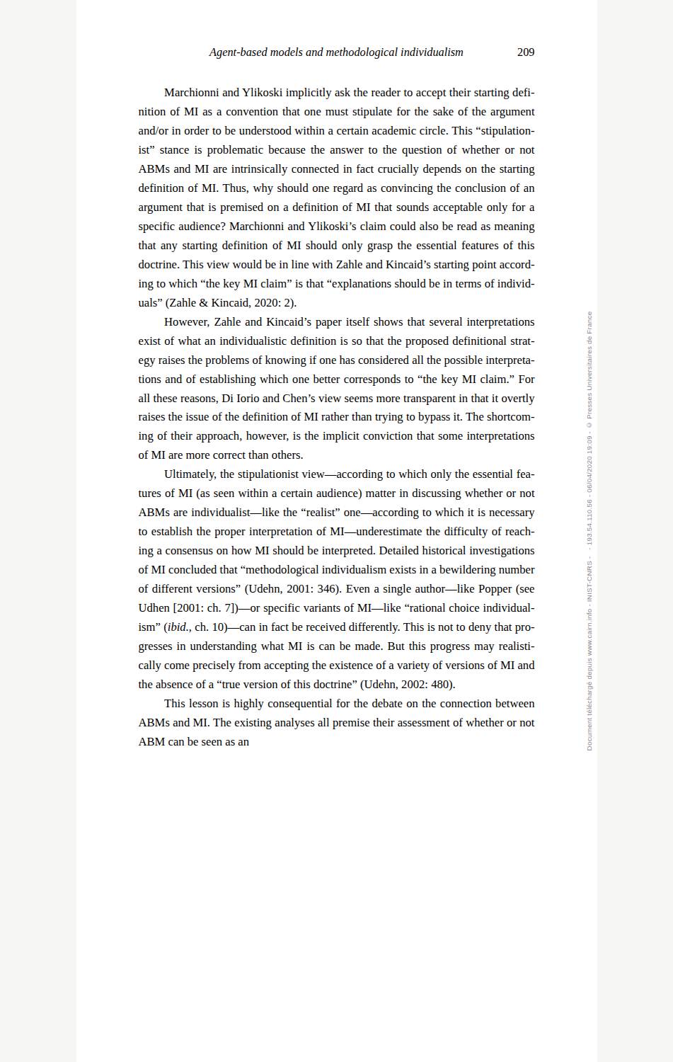Agent-based models and methodological individualism 209
Marchionni and Ylikoski implicitly ask the reader to accept their starting definition of MI as a convention that one must stipulate for the sake of the argument and/or in order to be understood within a certain academic circle. This “stipulationist” stance is problematic because the answer to the question of whether or not ABMs and MI are intrinsically connected in fact crucially depends on the starting definition of MI. Thus, why should one regard as convincing the conclusion of an argument that is premised on a definition of MI that sounds acceptable only for a specific audience? Marchionni and Ylikoski’s claim could also be read as meaning that any starting definition of MI should only grasp the essential features of this doctrine. This view would be in line with Zahle and Kincaid’s starting point according to which “the key MI claim” is that “explanations should be in terms of individuals” (Zahle & Kincaid, 2020: 2).
However, Zahle and Kincaid’s paper itself shows that several interpretations exist of what an individualistic definition is so that the proposed definitional strategy raises the problems of knowing if one has considered all the possible interpretations and of establishing which one better corresponds to “the key MI claim.” For all these reasons, Di Iorio and Chen’s view seems more transparent in that it overtly raises the issue of the definition of MI rather than trying to bypass it. The shortcoming of their approach, however, is the implicit conviction that some interpretations of MI are more correct than others.
Ultimately, the stipulationist view—according to which only the essential features of MI (as seen within a certain audience) matter in discussing whether or not ABMs are individualist—like the “realist” one—according to which it is necessary to establish the proper interpretation of MI—underestimate the difficulty of reaching a consensus on how MI should be interpreted. Detailed historical investigations of MI concluded that “methodological individualism exists in a bewildering number of different versions” (Udehn, 2001: 346). Even a single author—like Popper (see Udhen [2001: ch. 7])—or specific variants of MI—like “rational choice individualism” (ibid., ch. 10)—can in fact be received differently. This is not to deny that progresses in understanding what MI is can be made. But this progress may realistically come precisely from accepting the existence of a variety of versions of MI and the absence of a “true version of this doctrine” (Udehn, 2002: 480).
This lesson is highly consequential for the debate on the connection between ABMs and MI. The existing analyses all premise their assessment of whether or not ABM can be seen as an
Document téléchargé depuis www.cairn.info - INIST-CNRS - - 193.54.110.56 - 06/04/2020 19:09 - © Presses Universitaires de France